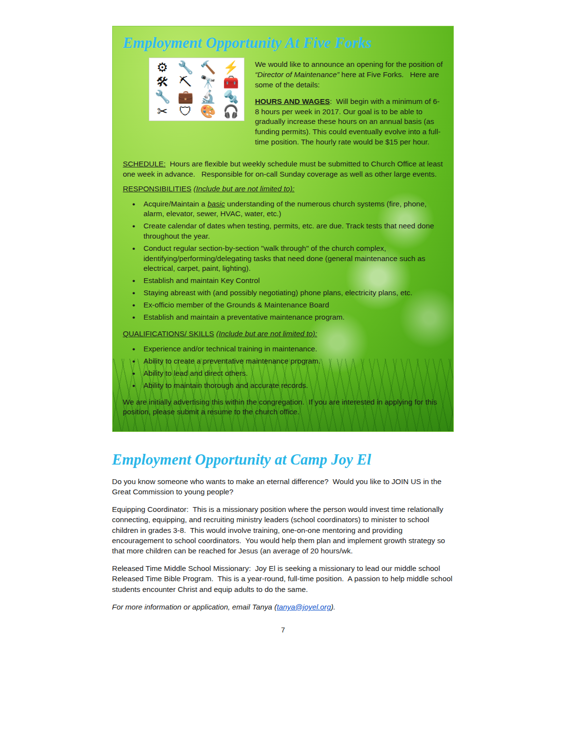Employment Opportunity At Five Forks
⚙🔧🔨⚡ 🛠⛏🔭🧰 🔧💼🔬🔩 ✂🛡🎨🎧
We would like to announce an opening for the position of “Director of Maintenance” here at Five Forks. Here are some of the details:
HOURS AND WAGES: Will begin with a minimum of 6-8 hours per week in 2017. Our goal is to be able to gradually increase these hours on an annual basis (as funding permits). This could eventually evolve into a full-time position. The hourly rate would be $15 per hour.
SCHEDULE: Hours are flexible but weekly schedule must be submitted to Church Office at least one week in advance. Responsible for on-call Sunday coverage as well as other large events.
RESPONSIBILITIES (Include but are not limited to):
Acquire/Maintain a basic understanding of the numerous church systems (fire, phone, alarm, elevator, sewer, HVAC, water, etc.)
Create calendar of dates when testing, permits, etc. are due. Track tests that need done throughout the year.
Conduct regular section-by-section "walk through" of the church complex, identifying/performing/delegating tasks that need done (general maintenance such as electrical, carpet, paint, lighting).
Establish and maintain Key Control
Staying abreast with (and possibly negotiating) phone plans, electricity plans, etc.
Ex-officio member of the Grounds & Maintenance Board
Establish and maintain a preventative maintenance program.
QUALIFICATIONS/ SKILLS (Include but are not limited to):
Experience and/or technical training in maintenance.
Ability to create a preventative maintenance program.
Ability to lead and direct others.
Ability to maintain thorough and accurate records.
We are initially advertising this within the congregation. If you are interested in applying for this position, please submit a resume to the church office.
Employment Opportunity at Camp Joy El
Do you know someone who wants to make an eternal difference? Would you like to JOIN US in the Great Commission to young people?
Equipping Coordinator: This is a missionary position where the person would invest time relationally connecting, equipping, and recruiting ministry leaders (school coordinators) to minister to school children in grades 3-8. This would involve training, one-on-one mentoring and providing encouragement to school coordinators. You would help them plan and implement growth strategy so that more children can be reached for Jesus (an average of 20 hours/wk.
Released Time Middle School Missionary: Joy El is seeking a missionary to lead our middle school Released Time Bible Program. This is a year-round, full-time position. A passion to help middle school students encounter Christ and equip adults to do the same.
For more information or application, email Tanya (tanya@joyel.org).
7